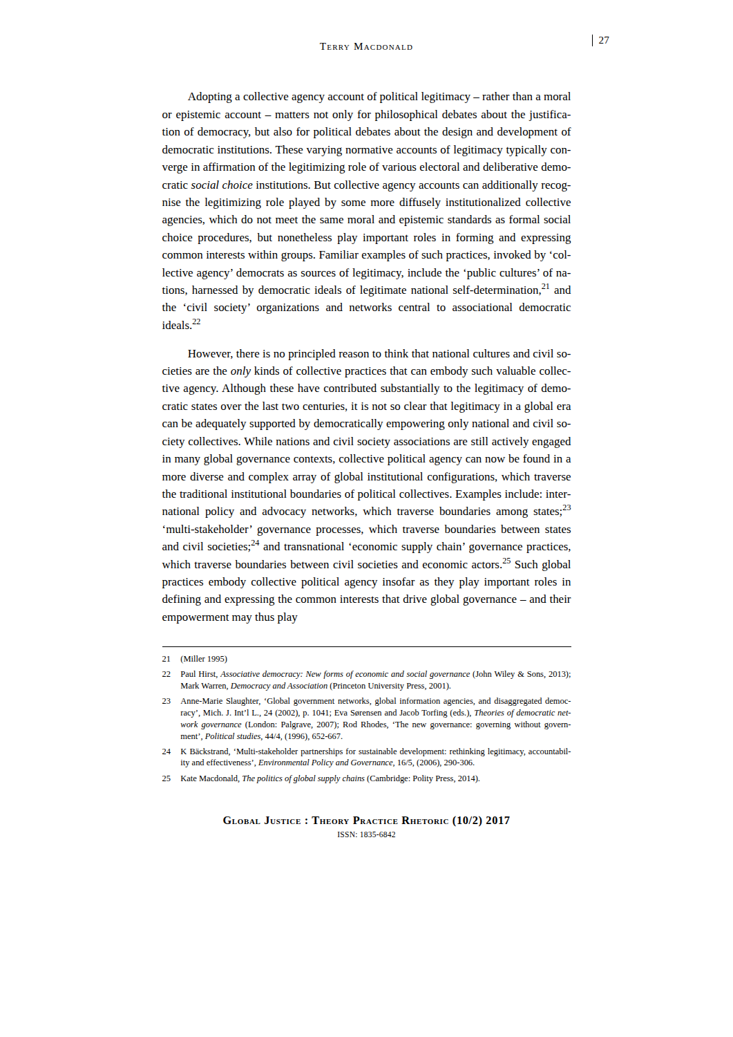27
Terry Macdonald
Adopting a collective agency account of political legitimacy – rather than a moral or epistemic account – matters not only for philosophical debates about the justification of democracy, but also for political debates about the design and development of democratic institutions. These varying normative accounts of legitimacy typically converge in affirmation of the legitimizing role of various electoral and deliberative democratic social choice institutions. But collective agency accounts can additionally recognise the legitimizing role played by some more diffusely institutionalized collective agencies, which do not meet the same moral and epistemic standards as formal social choice procedures, but nonetheless play important roles in forming and expressing common interests within groups. Familiar examples of such practices, invoked by ‘collective agency’ democrats as sources of legitimacy, include the ‘public cultures’ of nations, harnessed by democratic ideals of legitimate national self-determination,21 and the ‘civil society’ organizations and networks central to associational democratic ideals.22
However, there is no principled reason to think that national cultures and civil societies are the only kinds of collective practices that can embody such valuable collective agency. Although these have contributed substantially to the legitimacy of democratic states over the last two centuries, it is not so clear that legitimacy in a global era can be adequately supported by democratically empowering only national and civil society collectives. While nations and civil society associations are still actively engaged in many global governance contexts, collective political agency can now be found in a more diverse and complex array of global institutional configurations, which traverse the traditional institutional boundaries of political collectives. Examples include: international policy and advocacy networks, which traverse boundaries among states;23 ‘multi-stakeholder’ governance processes, which traverse boundaries between states and civil societies;24 and transnational ‘economic supply chain’ governance practices, which traverse boundaries between civil societies and economic actors.25 Such global practices embody collective political agency insofar as they play important roles in defining and expressing the common interests that drive global governance – and their empowerment may thus play
21(Miller 1995)
22 Paul Hirst, Associative democracy: New forms of economic and social governance (John Wiley & Sons, 2013); Mark Warren, Democracy and Association (Princeton University Press, 2001).
23 Anne-Marie Slaughter, ‘Global government networks, global information agencies, and disaggregated democracy’, Mich. J. Int’l L., 24 (2002), p. 1041; Eva Sørensen and Jacob Torfing (eds.), Theories of democratic network governance (London: Palgrave, 2007); Rod Rhodes, ‘The new governance: governing without government’, Political studies, 44/4, (1996), 652-667.
24 K Bäckstrand, ‘Multi-stakeholder partnerships for sustainable development: rethinking legitimacy, accountability and effectiveness’, Environmental Policy and Governance, 16/5, (2006), 290-306.
25 Kate Macdonald, The politics of global supply chains (Cambridge: Polity Press, 2014).
Global Justice : Theory Practice Rhetoric (10/2) 2017
ISSN: 1835-6842